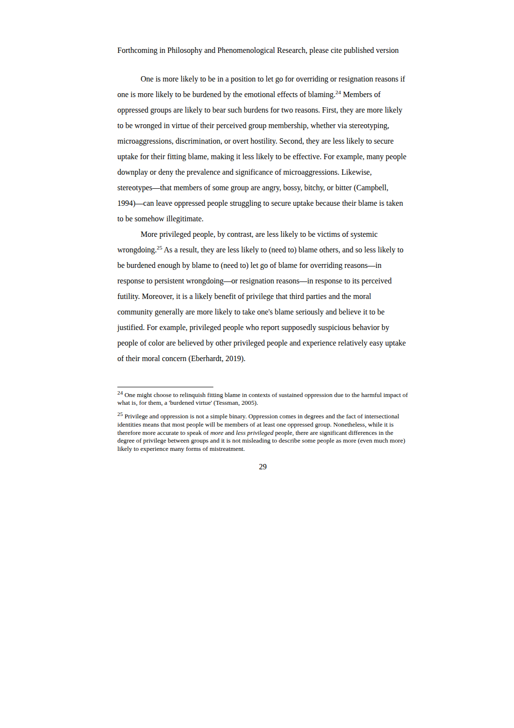Forthcoming in Philosophy and Phenomenological Research, please cite published version
One is more likely to be in a position to let go for overriding or resignation reasons if one is more likely to be burdened by the emotional effects of blaming.24 Members of oppressed groups are likely to bear such burdens for two reasons. First, they are more likely to be wronged in virtue of their perceived group membership, whether via stereotyping, microaggressions, discrimination, or overt hostility. Second, they are less likely to secure uptake for their fitting blame, making it less likely to be effective. For example, many people downplay or deny the prevalence and significance of microaggressions. Likewise, stereotypes—that members of some group are angry, bossy, bitchy, or bitter (Campbell, 1994)—can leave oppressed people struggling to secure uptake because their blame is taken to be somehow illegitimate.
More privileged people, by contrast, are less likely to be victims of systemic wrongdoing.25 As a result, they are less likely to (need to) blame others, and so less likely to be burdened enough by blame to (need to) let go of blame for overriding reasons—in response to persistent wrongdoing—or resignation reasons—in response to its perceived futility. Moreover, it is a likely benefit of privilege that third parties and the moral community generally are more likely to take one's blame seriously and believe it to be justified. For example, privileged people who report supposedly suspicious behavior by people of color are believed by other privileged people and experience relatively easy uptake of their moral concern (Eberhardt, 2019).
24 One might choose to relinquish fitting blame in contexts of sustained oppression due to the harmful impact of what is, for them, a 'burdened virtue' (Tessman, 2005).
25 Privilege and oppression is not a simple binary. Oppression comes in degrees and the fact of intersectional identities means that most people will be members of at least one oppressed group. Nonetheless, while it is therefore more accurate to speak of more and less privileged people, there are significant differences in the degree of privilege between groups and it is not misleading to describe some people as more (even much more) likely to experience many forms of mistreatment.
29